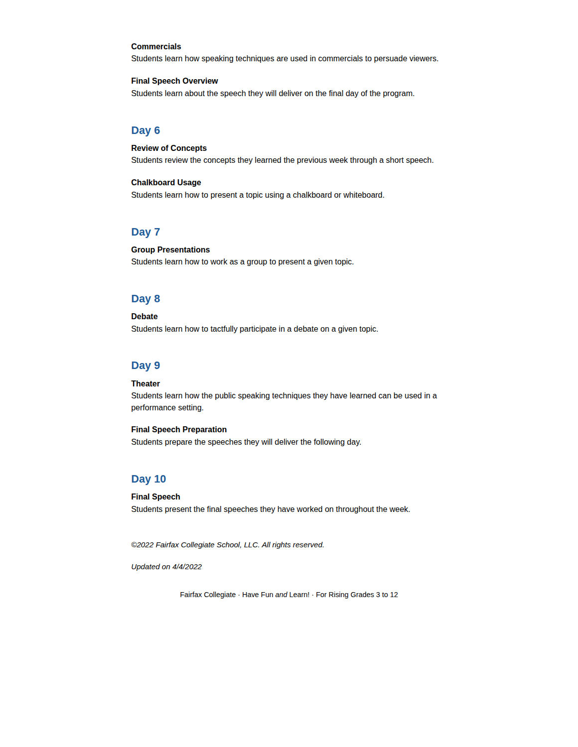Commercials
Students learn how speaking techniques are used in commercials to persuade viewers.
Final Speech Overview
Students learn about the speech they will deliver on the final day of the program.
Day 6
Review of Concepts
Students review the concepts they learned the previous week through a short speech.
Chalkboard Usage
Students learn how to present a topic using a chalkboard or whiteboard.
Day 7
Group Presentations
Students learn how to work as a group to present a given topic.
Day 8
Debate
Students learn how to tactfully participate in a debate on a given topic.
Day 9
Theater
Students learn how the public speaking techniques they have learned can be used in a performance setting.
Final Speech Preparation
Students prepare the speeches they will deliver the following day.
Day 10
Final Speech
Students present the final speeches they have worked on throughout the week.
©2022 Fairfax Collegiate School, LLC. All rights reserved.
Updated on 4/4/2022
Fairfax Collegiate · Have Fun and Learn! · For Rising Grades 3 to 12